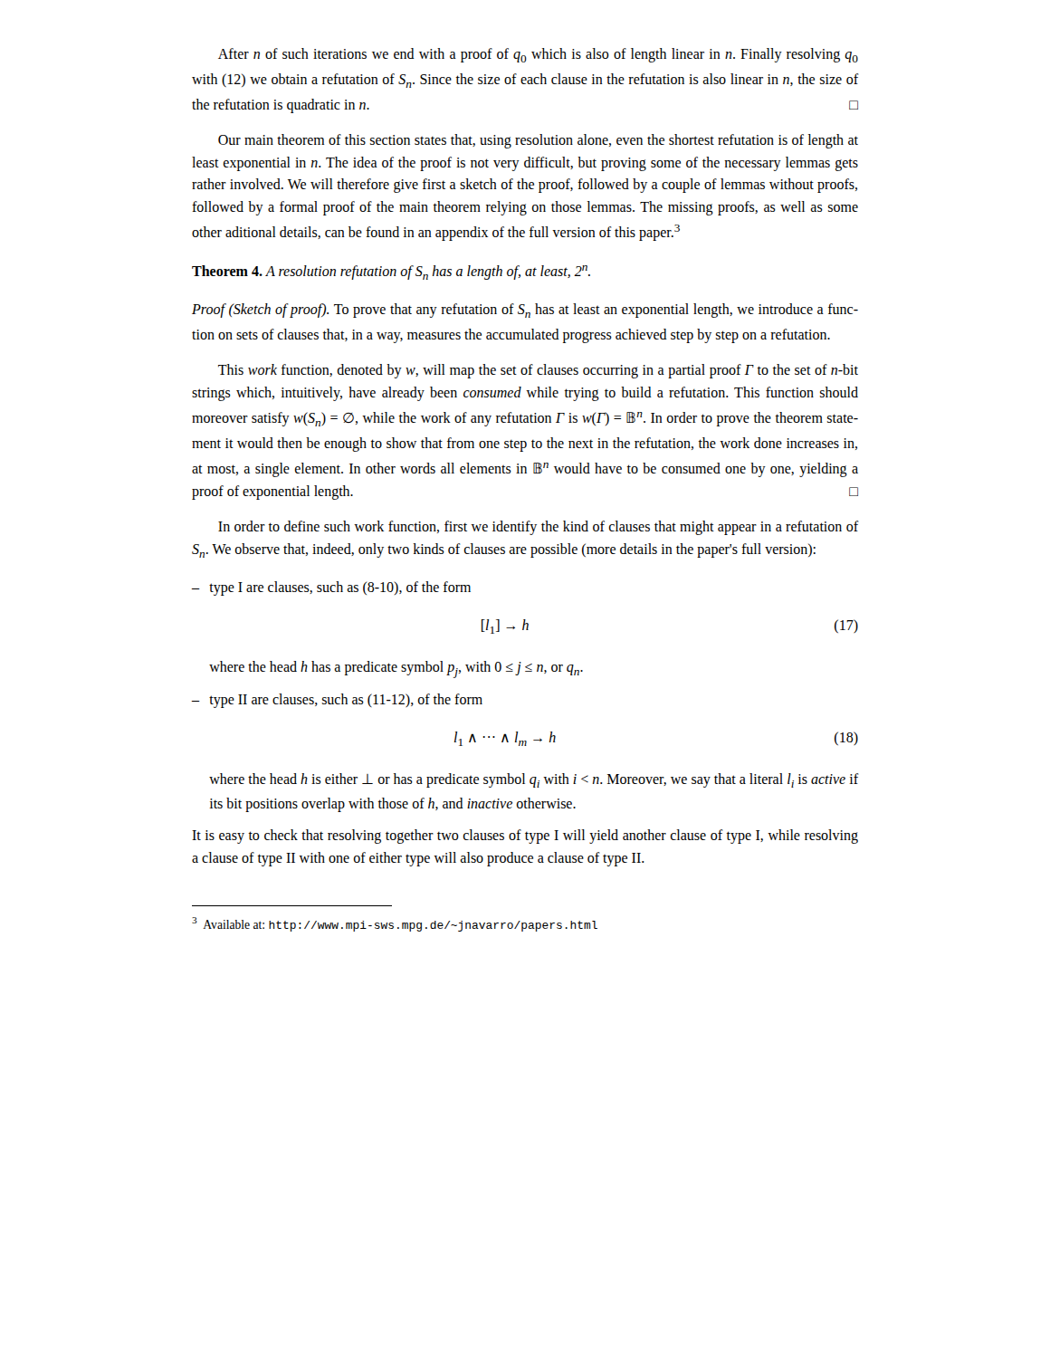After n of such iterations we end with a proof of q0 which is also of length linear in n. Finally resolving q0 with (12) we obtain a refutation of Sn. Since the size of each clause in the refutation is also linear in n, the size of the refutation is quadratic in n. □
Our main theorem of this section states that, using resolution alone, even the shortest refutation is of length at least exponential in n. The idea of the proof is not very difficult, but proving some of the necessary lemmas gets rather involved. We will therefore give first a sketch of the proof, followed by a couple of lemmas without proofs, followed by a formal proof of the main theorem relying on those lemmas. The missing proofs, as well as some other aditional details, can be found in an appendix of the full version of this paper.3
Theorem 4. A resolution refutation of Sn has a length of, at least, 2n.
Proof (Sketch of proof). To prove that any refutation of Sn has at least an exponential length, we introduce a function on sets of clauses that, in a way, measures the accumulated progress achieved step by step on a refutation.
This work function, denoted by w, will map the set of clauses occurring in a partial proof Γ to the set of n-bit strings which, intuitively, have already been consumed while trying to build a refutation. This function should moreover satisfy w(Sn) = ∅, while the work of any refutation Γ is w(Γ) = 𝔹n. In order to prove the theorem statement it would then be enough to show that from one step to the next in the refutation, the work done increases in, at most, a single element. In other words all elements in 𝔹n would have to be consumed one by one, yielding a proof of exponential length. □
In order to define such work function, first we identify the kind of clauses that might appear in a refutation of Sn. We observe that, indeed, only two kinds of clauses are possible (more details in the paper's full version):
type I are clauses, such as (8-10), of the form
[l1] → h (17)
where the head h has a predicate symbol pj, with 0 ≤ j ≤ n, or qn.
type II are clauses, such as (11-12), of the form
l1 ∧ ··· ∧ lm → h (18)
where the head h is either ⊥ or has a predicate symbol qi with i < n. Moreover, we say that a literal li is active if its bit positions overlap with those of h, and inactive otherwise.
It is easy to check that resolving together two clauses of type I will yield another clause of type I, while resolving a clause of type II with one of either type will also produce a clause of type II.
3 Available at: http://www.mpi-sws.mpg.de/~jnavarro/papers.html